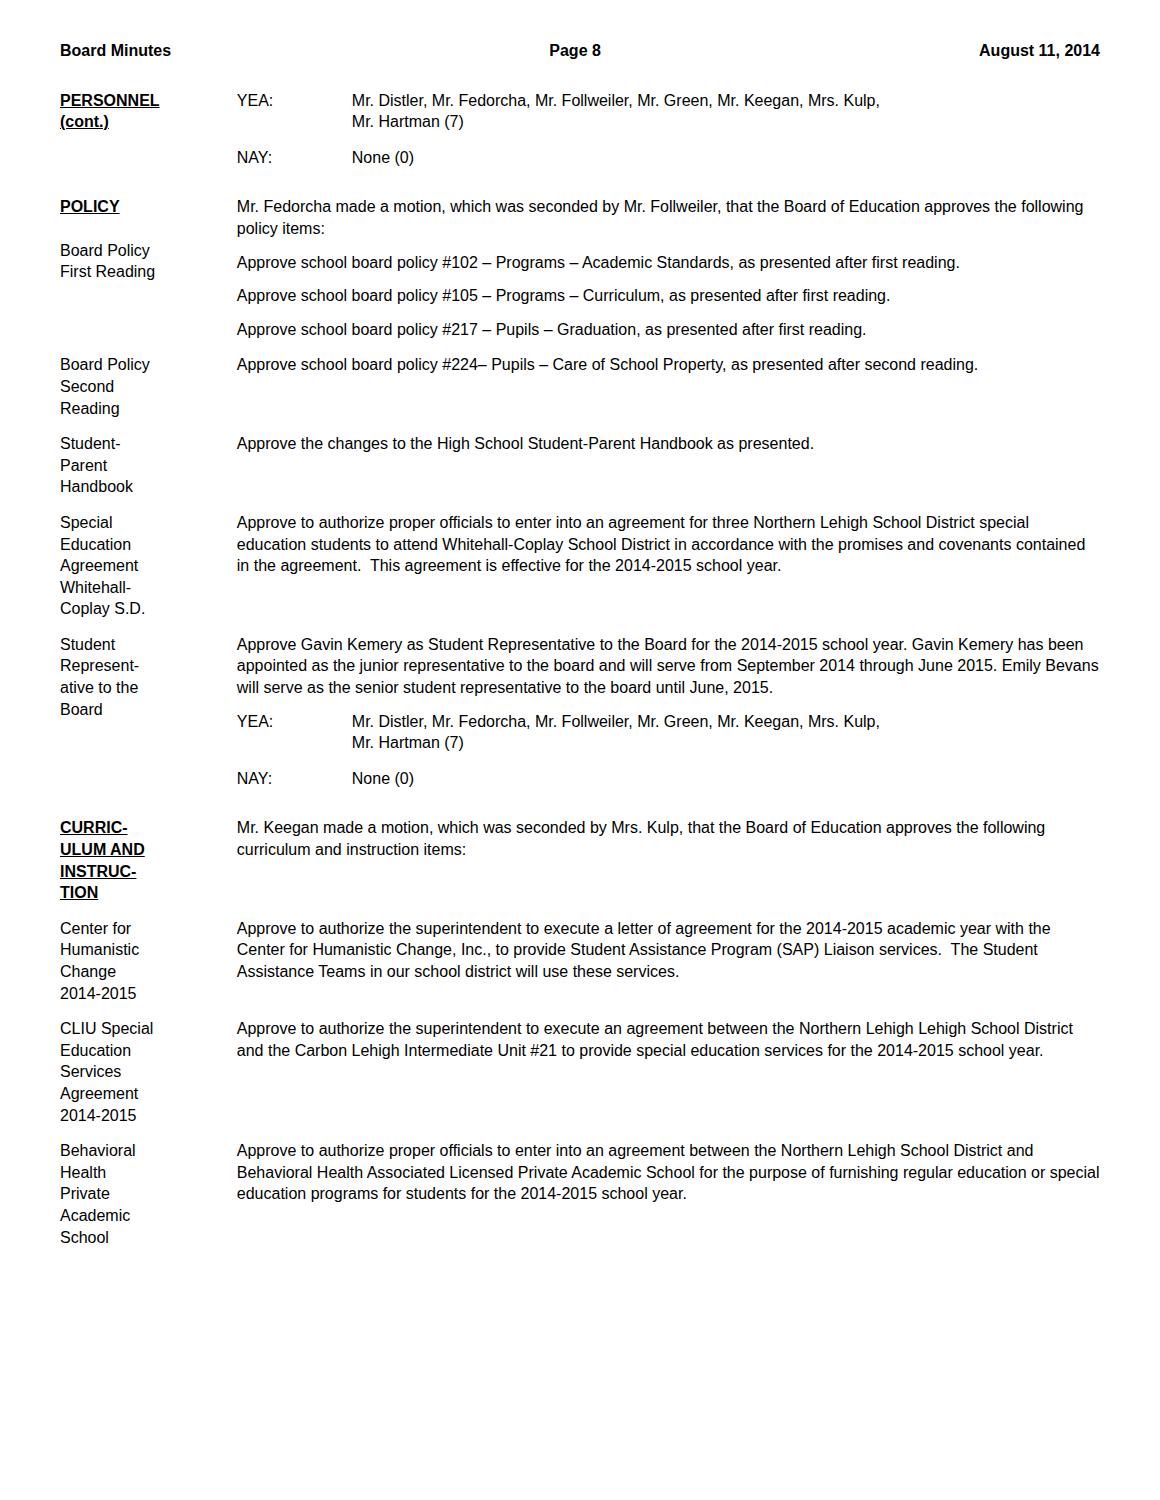Board Minutes
Page 8
August 11, 2014
| PERSONNEL (cont.) | / YEA: / / Mr. Distler, Mr. Fedorcha, Mr. Follweiler, Mr. Green, Mr. Keegan, Mrs. Kulp, Mr. Hartman (7) / / NAY: / / None (0) / |
| POLICY Board Policy First Reading | Mr. Fedorcha made a motion, which was seconded by Mr. Follweiler, that the Board of Education approves the following policy items: Approve school board policy #102 – Programs – Academic Standards, as presented after first reading. Approve school board policy #105 – Programs – Curriculum, as presented after first reading. Approve school board policy #217 – Pupils – Graduation, as presented after first reading. |
| Board Policy Second Reading | Approve school board policy #224– Pupils – Care of School Property, as presented after second reading. |
| Student- Parent Handbook | Approve the changes to the High School Student-Parent Handbook as presented. |
| Special Education Agreement Whitehall- Coplay S.D. | Approve to authorize proper officials to enter into an agreement for three Northern Lehigh School District special education students to attend Whitehall-Coplay School District in accordance with the promises and covenants contained in the agreement. This agreement is effective for the 2014-2015 school year. |
| Student Represent- ative to the Board | Approve Gavin Kemery as Student Representative to the Board for the 2014-2015 school year. Gavin Kemery has been appointed as the junior representative to the board and will serve from September 2014 through June 2015. Emily Bevans will serve as the senior student representative to the board until June, 2015. / YEA: / / Mr. Distler, Mr. Fedorcha, Mr. Follweiler, Mr. Green, Mr. Keegan, Mrs. Kulp, Mr. Hartman (7) / / NAY: / / None (0) / |
| CURRIC- ULUM AND INSTRUC- TION | Mr. Keegan made a motion, which was seconded by Mrs. Kulp, that the Board of Education approves the following curriculum and instruction items: |
| Center for Humanistic Change 2014-2015 | Approve to authorize the superintendent to execute a letter of agreement for the 2014-2015 academic year with the Center for Humanistic Change, Inc., to provide Student Assistance Program (SAP) Liaison services. The Student Assistance Teams in our school district will use these services. |
| CLIU Special Education Services Agreement 2014-2015 | Approve to authorize the superintendent to execute an agreement between the Northern Lehigh Lehigh School District and the Carbon Lehigh Intermediate Unit #21 to provide special education services for the 2014-2015 school year. |
| Behavioral Health Private Academic School | Approve to authorize proper officials to enter into an agreement between the Northern Lehigh School District and Behavioral Health Associated Licensed Private Academic School for the purpose of furnishing regular education or special education programs for students for the 2014-2015 school year. |